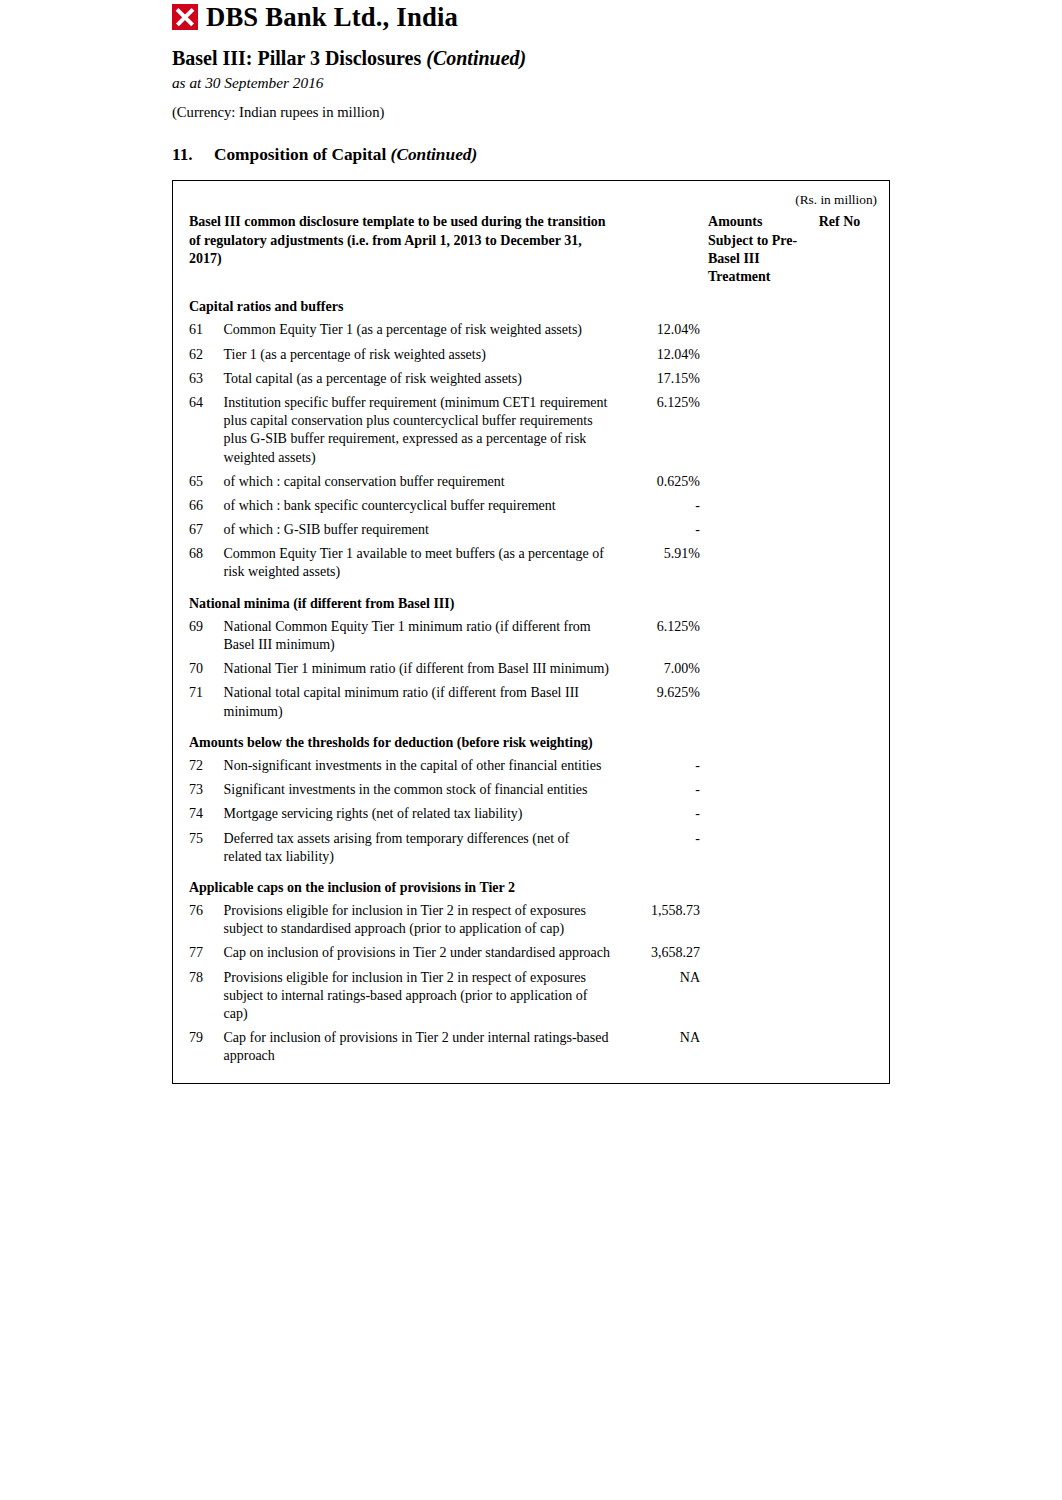DBS Bank Ltd., India
Basel III: Pillar 3 Disclosures (Continued)
as at 30 September 2016
(Currency: Indian rupees in million)
11. Composition of Capital (Continued)
(Rs. in million)
| Basel III common disclosure template to be used during the transition of regulatory adjustments (i.e. from April 1, 2013 to December 31, 2017) | | Amounts Subject to Pre-Basel III Treatment | Ref No |
| --- | --- | --- | --- |
| Capital ratios and buffers |
| 61 | Common Equity Tier 1 (as a percentage of risk weighted assets) | 12.04% | | |
| 62 | Tier 1 (as a percentage of risk weighted assets) | 12.04% | | |
| 63 | Total capital (as a percentage of risk weighted assets) | 17.15% | | |
| 64 | Institution specific buffer requirement (minimum CET1 requirement plus capital conservation plus countercyclical buffer requirements plus G-SIB buffer requirement, expressed as a percentage of risk weighted assets) | 6.125% | | |
| 65 | of which : capital conservation buffer requirement | 0.625% | | |
| 66 | of which : bank specific countercyclical buffer requirement | - | | |
| 67 | of which : G-SIB buffer requirement | - | | |
| 68 | Common Equity Tier 1 available to meet buffers (as a percentage of risk weighted assets) | 5.91% | | |
| National minima (if different from Basel III) |
| 69 | National Common Equity Tier 1 minimum ratio (if different from Basel III minimum) | 6.125% | | |
| 70 | National Tier 1 minimum ratio (if different from Basel III minimum) | 7.00% | | |
| 71 | National total capital minimum ratio (if different from Basel III minimum) | 9.625% | | |
| Amounts below the thresholds for deduction (before risk weighting) |
| 72 | Non-significant investments in the capital of other financial entities | - | | |
| 73 | Significant investments in the common stock of financial entities | - | | |
| 74 | Mortgage servicing rights (net of related tax liability) | - | | |
| 75 | Deferred tax assets arising from temporary differences (net of related tax liability) | - | | |
| Applicable caps on the inclusion of provisions in Tier 2 |
| 76 | Provisions eligible for inclusion in Tier 2 in respect of exposures subject to standardised approach (prior to application of cap) | 1,558.73 | | |
| 77 | Cap on inclusion of provisions in Tier 2 under standardised approach | 3,658.27 | | |
| 78 | Provisions eligible for inclusion in Tier 2 in respect of exposures subject to internal ratings-based approach (prior to application of cap) | NA | | |
| 79 | Cap for inclusion of provisions in Tier 2 under internal ratings-based approach | NA | | |